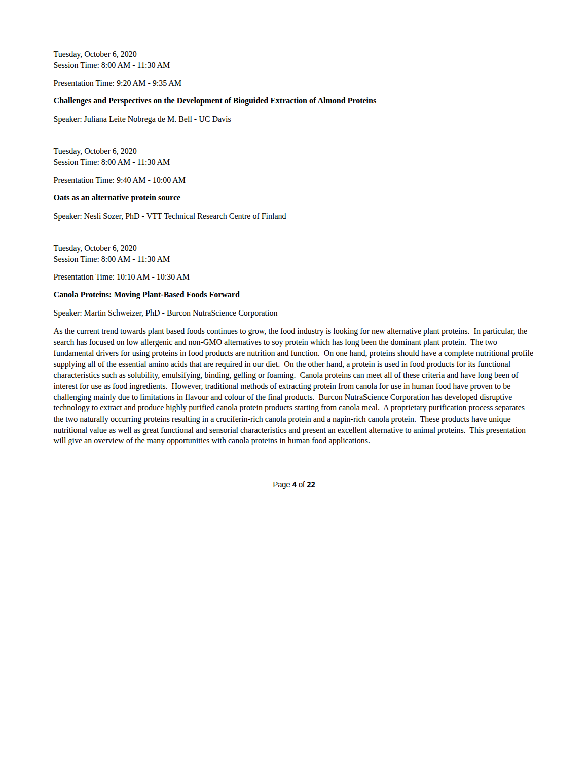Tuesday, October 6, 2020
Session Time: 8:00 AM - 11:30 AM
Presentation Time: 9:20 AM - 9:35 AM
Challenges and Perspectives on the Development of Bioguided Extraction of Almond Proteins
Speaker: Juliana Leite Nobrega de M. Bell - UC Davis
Tuesday, October 6, 2020
Session Time: 8:00 AM - 11:30 AM
Presentation Time: 9:40 AM - 10:00 AM
Oats as an alternative protein source
Speaker: Nesli Sozer, PhD - VTT Technical Research Centre of Finland
Tuesday, October 6, 2020
Session Time: 8:00 AM - 11:30 AM
Presentation Time: 10:10 AM - 10:30 AM
Canola Proteins: Moving Plant-Based Foods Forward
Speaker: Martin Schweizer, PhD - Burcon NutraScience Corporation
As the current trend towards plant based foods continues to grow, the food industry is looking for new alternative plant proteins. In particular, the search has focused on low allergenic and non-GMO alternatives to soy protein which has long been the dominant plant protein. The two fundamental drivers for using proteins in food products are nutrition and function. On one hand, proteins should have a complete nutritional profile supplying all of the essential amino acids that are required in our diet. On the other hand, a protein is used in food products for its functional characteristics such as solubility, emulsifying, binding, gelling or foaming. Canola proteins can meet all of these criteria and have long been of interest for use as food ingredients. However, traditional methods of extracting protein from canola for use in human food have proven to be challenging mainly due to limitations in flavour and colour of the final products. Burcon NutraScience Corporation has developed disruptive technology to extract and produce highly purified canola protein products starting from canola meal. A proprietary purification process separates the two naturally occurring proteins resulting in a cruciferin-rich canola protein and a napin-rich canola protein. These products have unique nutritional value as well as great functional and sensorial characteristics and present an excellent alternative to animal proteins. This presentation will give an overview of the many opportunities with canola proteins in human food applications.
Page 4 of 22